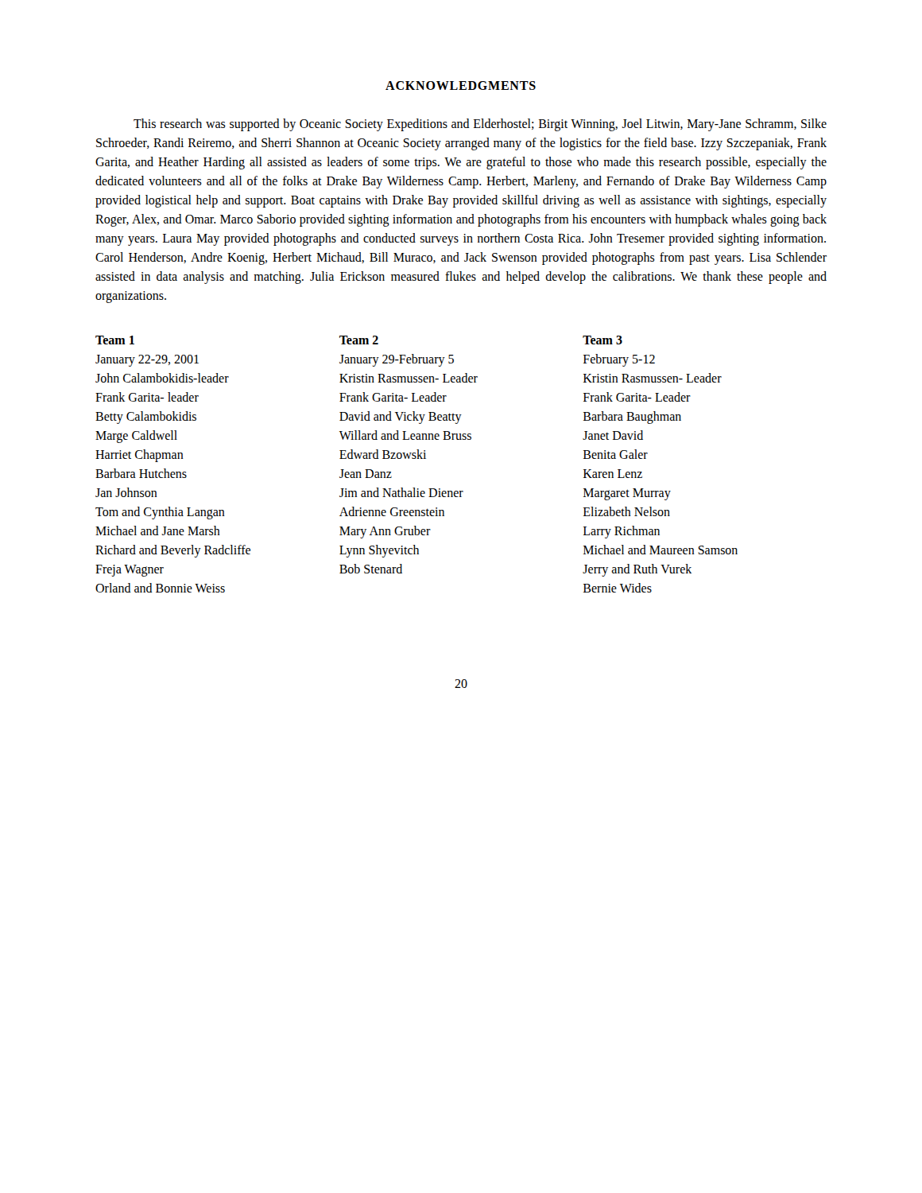ACKNOWLEDGMENTS
This research was supported by Oceanic Society Expeditions and Elderhostel; Birgit Winning, Joel Litwin, Mary-Jane Schramm, Silke Schroeder, Randi Reiremo, and Sherri Shannon at Oceanic Society arranged many of the logistics for the field base. Izzy Szczepaniak, Frank Garita, and Heather Harding all assisted as leaders of some trips. We are grateful to those who made this research possible, especially the dedicated volunteers and all of the folks at Drake Bay Wilderness Camp. Herbert, Marleny, and Fernando of Drake Bay Wilderness Camp provided logistical help and support. Boat captains with Drake Bay provided skillful driving as well as assistance with sightings, especially Roger, Alex, and Omar. Marco Saborio provided sighting information and photographs from his encounters with humpback whales going back many years. Laura May provided photographs and conducted surveys in northern Costa Rica. John Tresemer provided sighting information. Carol Henderson, Andre Koenig, Herbert Michaud, Bill Muraco, and Jack Swenson provided photographs from past years. Lisa Schlender assisted in data analysis and matching. Julia Erickson measured flukes and helped develop the calibrations. We thank these people and organizations.
| Team 1 | Team 2 | Team 3 |
| --- | --- | --- |
| January 22-29, 2001 | January 29-February 5 | February 5-12 |
| John Calambokidis-leader Frank Garita- leader Betty Calambokidis Marge Caldwell Harriet Chapman Barbara Hutchens Jan Johnson Tom and Cynthia Langan Michael and Jane Marsh Richard and Beverly Radcliffe Freja Wagner Orland and Bonnie Weiss | Kristin Rasmussen- Leader Frank Garita- Leader David and Vicky Beatty Willard and Leanne Bruss Edward Bzowski Jean Danz Jim and Nathalie Diener Adrienne Greenstein Mary Ann Gruber Lynn Shyevitch Bob Stenard | Kristin Rasmussen- Leader Frank Garita- Leader Barbara Baughman Janet David Benita Galer Karen Lenz Margaret Murray Elizabeth Nelson Larry Richman Michael and Maureen Samson Jerry and Ruth Vurek Bernie Wides |
20